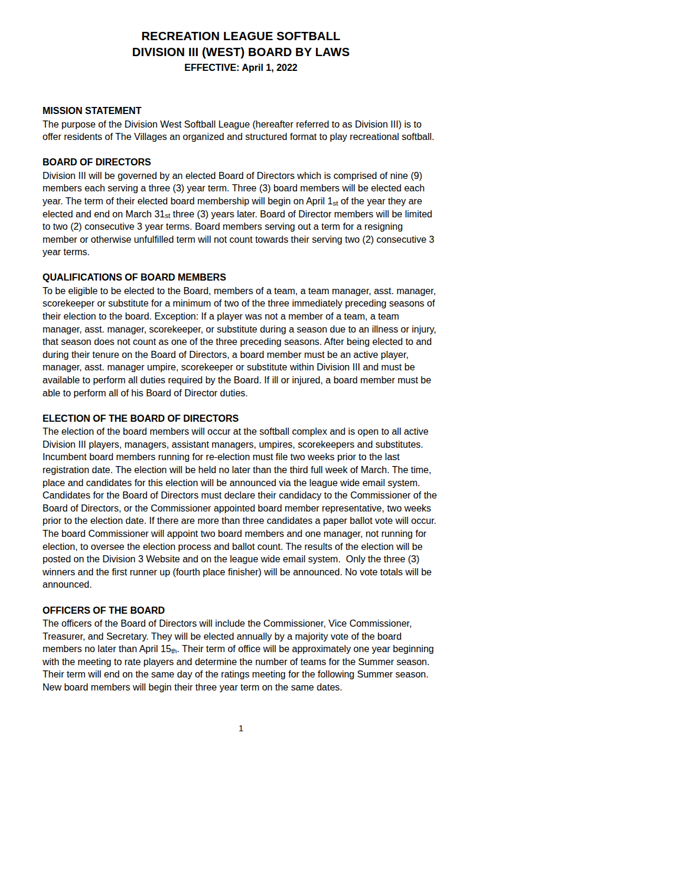RECREATION LEAGUE SOFTBALL DIVISION III (WEST) BOARD BY LAWS EFFECTIVE: April 1, 2022
Mission Statement
The purpose of the Division West Softball League (hereafter referred to as Division III) is to offer residents of The Villages an organized and structured format to play recreational softball.
Board of Directors
Division III will be governed by an elected Board of Directors which is comprised of nine (9) members each serving a three (3) year term. Three (3) board members will be elected each year. The term of their elected board membership will begin on April 1st of the year they are elected and end on March 31st three (3) years later. Board of Director members will be limited to two (2) consecutive 3 year terms. Board members serving out a term for a resigning member or otherwise unfulfilled term will not count towards their serving two (2) consecutive 3 year terms.
Qualifications of Board Members
To be eligible to be elected to the Board, members of a team, a team manager, asst. manager, scorekeeper or substitute for a minimum of two of the three immediately preceding seasons of their election to the board. Exception: If a player was not a member of a team, a team manager, asst. manager, scorekeeper, or substitute during a season due to an illness or injury, that season does not count as one of the three preceding seasons. After being elected to and during their tenure on the Board of Directors, a board member must be an active player, manager, asst. manager umpire, scorekeeper or substitute within Division III and must be available to perform all duties required by the Board. If ill or injured, a board member must be able to perform all of his Board of Director duties.
Election of the Board of Directors
The election of the board members will occur at the softball complex and is open to all active Division III players, managers, assistant managers, umpires, scorekeepers and substitutes. Incumbent board members running for re-election must file two weeks prior to the last registration date. The election will be held no later than the third full week of March. The time, place and candidates for this election will be announced via the league wide email system. Candidates for the Board of Directors must declare their candidacy to the Commissioner of the Board of Directors, or the Commissioner appointed board member representative, two weeks prior to the election date. If there are more than three candidates a paper ballot vote will occur. The board Commissioner will appoint two board members and one manager, not running for election, to oversee the election process and ballot count. The results of the election will be posted on the Division 3 Website and on the league wide email system. Only the three (3) winners and the first runner up (fourth place finisher) will be announced. No vote totals will be announced.
Officers of the Board
The officers of the Board of Directors will include the Commissioner, Vice Commissioner, Treasurer, and Secretary. They will be elected annually by a majority vote of the board members no later than April 15th. Their term of office will be approximately one year beginning with the meeting to rate players and determine the number of teams for the Summer season. Their term will end on the same day of the ratings meeting for the following Summer season. New board members will begin their three year term on the same dates.
1